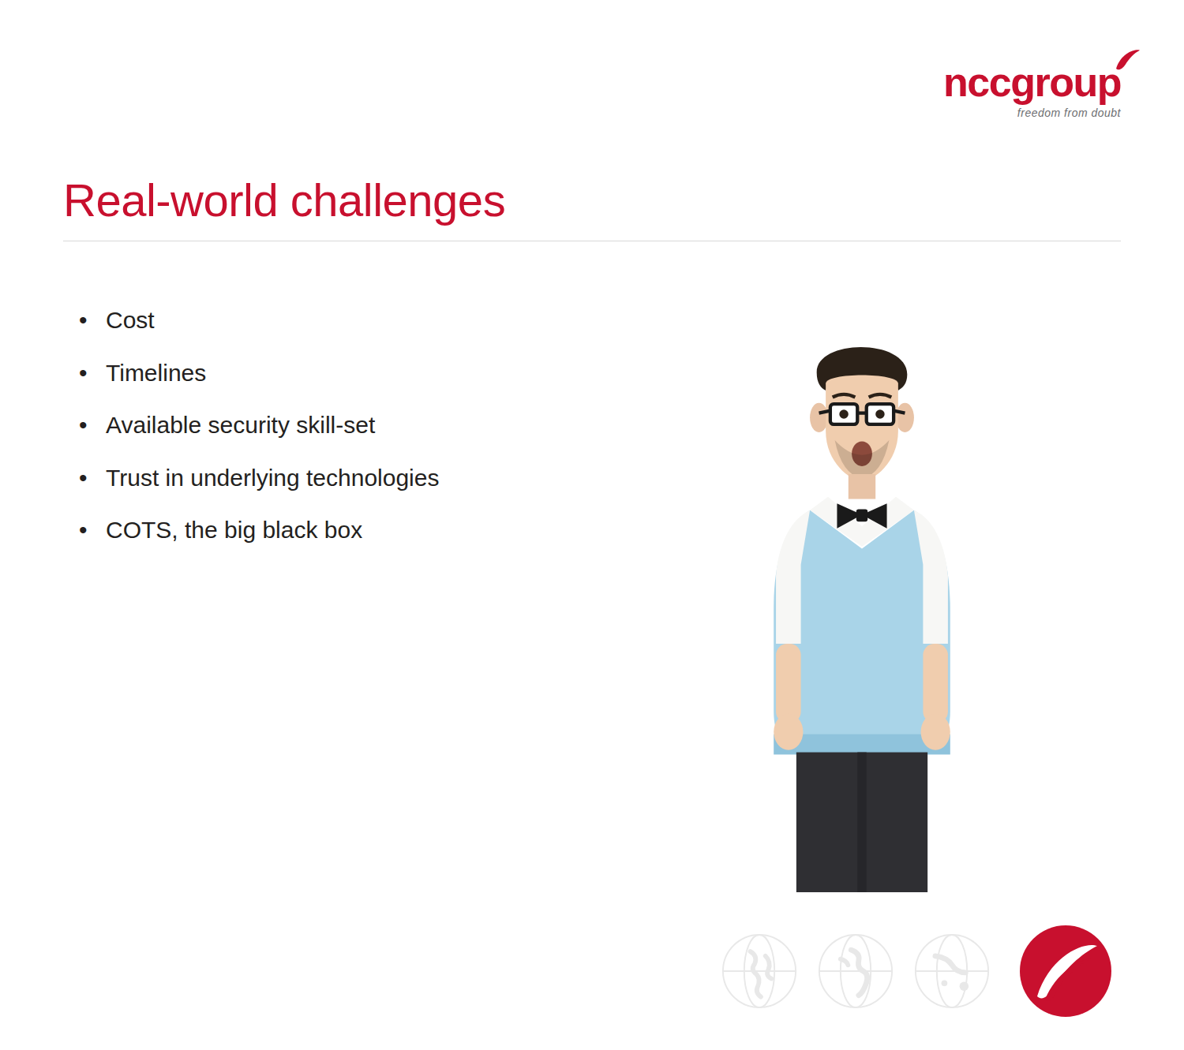nccgroup
freedom from doubt
Real-world challenges
Cost
Timelines
Available security skill-set
Trust in underlying technologies
COTS, the big black box